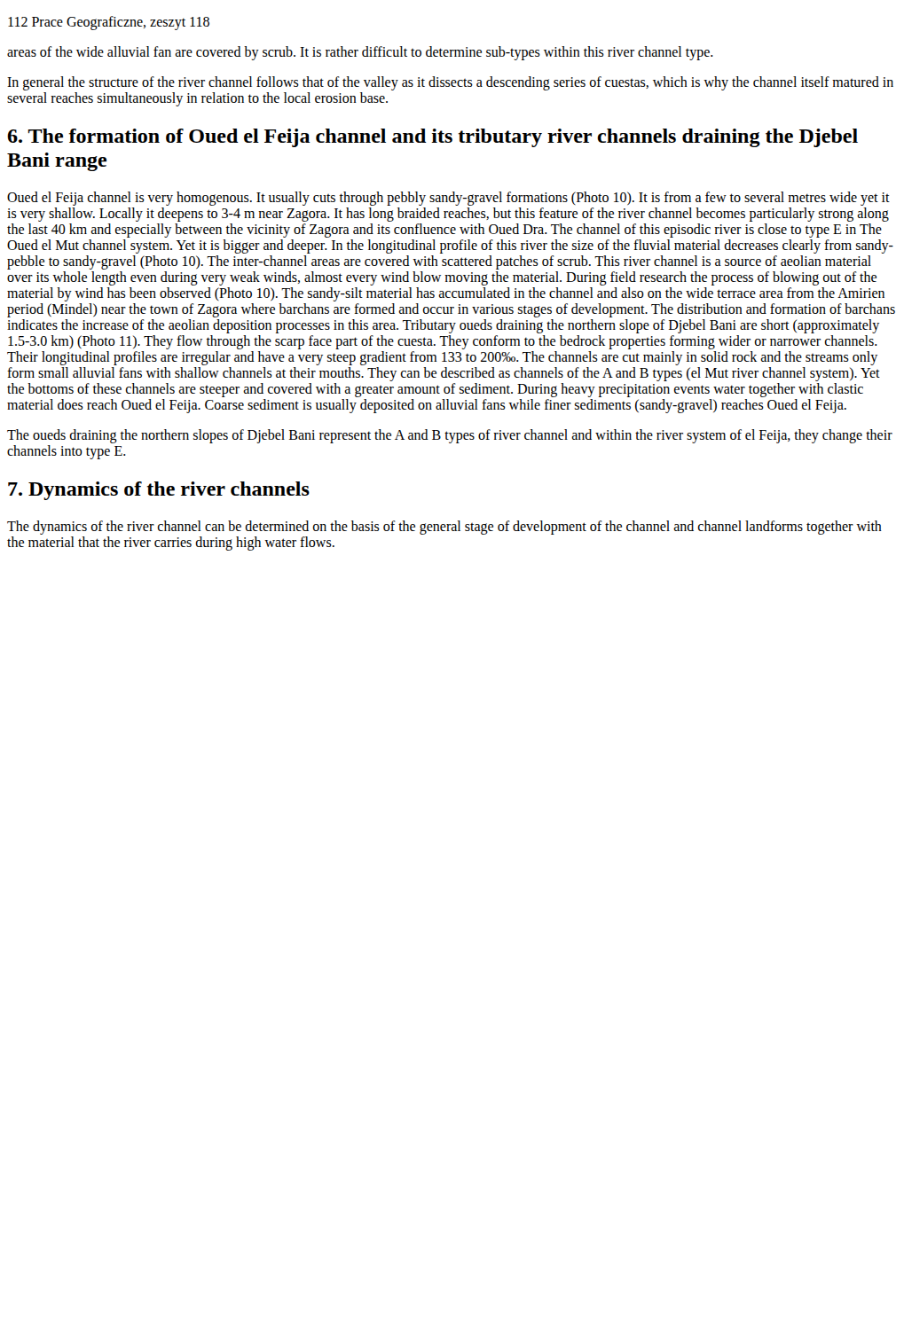112 Prace Geograficzne, zeszyt 118
areas of the wide alluvial fan are covered by scrub. It is rather difficult to determine sub-types within this river channel type.
In general the structure of the river channel follows that of the valley as it dissects a descending series of cuestas, which is why the channel itself matured in several reaches simultaneously in relation to the local erosion base.
6. The formation of Oued el Feija channel and its tributary river channels draining the Djebel Bani range
Oued el Feija channel is very homogenous. It usually cuts through pebbly sandy-gravel formations (Photo 10). It is from a few to several metres wide yet it is very shallow. Locally it deepens to 3-4 m near Zagora. It has long braided reaches, but this feature of the river channel becomes particularly strong along the last 40 km and especially between the vicinity of Zagora and its confluence with Oued Dra. The channel of this episodic river is close to type E in The Oued el Mut channel system. Yet it is bigger and deeper. In the longitudinal profile of this river the size of the fluvial material decreases clearly from sandy-pebble to sandy-gravel (Photo 10). The inter-channel areas are covered with scattered patches of scrub. This river channel is a source of aeolian material over its whole length even during very weak winds, almost every wind blow moving the material. During field research the process of blowing out of the material by wind has been observed (Photo 10). The sandy-silt material has accumulated in the channel and also on the wide terrace area from the Amirien period (Mindel) near the town of Zagora where barchans are formed and occur in various stages of development. The distribution and formation of barchans indicates the increase of the aeolian deposition processes in this area. Tributary oueds draining the northern slope of Djebel Bani are short (approximately 1.5-3.0 km) (Photo 11). They flow through the scarp face part of the cuesta. They conform to the bedrock properties forming wider or narrower channels. Their longitudinal profiles are irregular and have a very steep gradient from 133 to 200‰. The channels are cut mainly in solid rock and the streams only form small alluvial fans with shallow channels at their mouths. They can be described as channels of the A and B types (el Mut river channel system). Yet the bottoms of these channels are steeper and covered with a greater amount of sediment. During heavy precipitation events water together with clastic material does reach Oued el Feija. Coarse sediment is usually deposited on alluvial fans while finer sediments (sandy-gravel) reaches Oued el Feija.
The oueds draining the northern slopes of Djebel Bani represent the A and B types of river channel and within the river system of el Feija, they change their channels into type E.
7. Dynamics of the river channels
The dynamics of the river channel can be determined on the basis of the general stage of development of the channel and channel landforms together with the material that the river carries during high water flows.